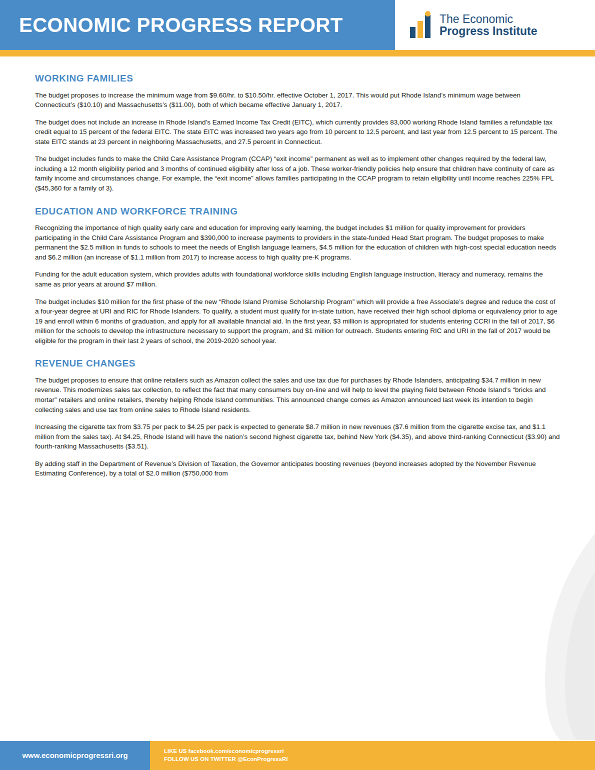ECONOMIC PROGRESS REPORT
The Economic
Progress Institute
WORKING FAMILIES
The budget proposes to increase the minimum wage from $9.60/hr. to $10.50/hr. effective October 1, 2017. This would put Rhode Island’s minimum wage between Connecticut’s ($10.10) and Massachusetts’s ($11.00), both of which became effective January 1, 2017.
The budget does not include an increase in Rhode Island’s Earned Income Tax Credit (EITC), which currently provides 83,000 working Rhode Island families a refundable tax credit equal to 15 percent of the federal EITC. The state EITC was increased two years ago from 10 percent to 12.5 percent, and last year from 12.5 percent to 15 percent. The state EITC stands at 23 percent in neighboring Massachusetts, and 27.5 percent in Connecticut.
The budget includes funds to make the Child Care Assistance Program (CCAP) “exit income” permanent as well as to implement other changes required by the federal law, including a 12 month eligibility period and 3 months of continued eligibility after loss of a job. These worker-friendly policies help ensure that children have continuity of care as family income and circumstances change. For example, the “exit income” allows families participating in the CCAP program to retain eligibility until income reaches 225% FPL ($45,360 for a family of 3).
EDUCATION AND WORKFORCE TRAINING
Recognizing the importance of high quality early care and education for improving early learning, the budget includes $1 million for quality improvement for providers participating in the Child Care Assistance Program and $390,000 to increase payments to providers in the state-funded Head Start program. The budget proposes to make permanent the $2.5 million in funds to schools to meet the needs of English language learners, $4.5 million for the education of children with high-cost special education needs and $6.2 million (an increase of $1.1 million from 2017) to increase access to high quality pre-K programs.
Funding for the adult education system, which provides adults with foundational workforce skills including English language instruction, literacy and numeracy, remains the same as prior years at around $7 million.
The budget includes $10 million for the first phase of the new “Rhode Island Promise Scholarship Program” which will provide a free Associate’s degree and reduce the cost of a four-year degree at URI and RIC for Rhode Islanders. To qualify, a student must qualify for in-state tuition, have received their high school diploma or equivalency prior to age 19 and enroll within 6 months of graduation, and apply for all available financial aid. In the first year, $3 million is appropriated for students entering CCRI in the fall of 2017, $6 million for the schools to develop the infrastructure necessary to support the program, and $1 million for outreach. Students entering RIC and URI in the fall of 2017 would be eligible for the program in their last 2 years of school, the 2019-2020 school year.
REVENUE CHANGES
The budget proposes to ensure that online retailers such as Amazon collect the sales and use tax due for purchases by Rhode Islanders, anticipating $34.7 million in new revenue. This modernizes sales tax collection, to reflect the fact that many consumers buy on-line and will help to level the playing field between Rhode Island’s “bricks and mortar” retailers and online retailers, thereby helping Rhode Island communities. This announced change comes as Amazon announced last week its intention to begin collecting sales and use tax from online sales to Rhode Island residents.
Increasing the cigarette tax from $3.75 per pack to $4.25 per pack is expected to generate $8.7 million in new revenues ($7.6 million from the cigarette excise tax, and $1.1 million from the sales tax). At $4.25, Rhode Island will have the nation’s second highest cigarette tax, behind New York ($4.35), and above third-ranking Connecticut ($3.90) and fourth-ranking Massachusetts ($3.51).
By adding staff in the Department of Revenue’s Division of Taxation, the Governor anticipates boosting revenues (beyond increases adopted by the November Revenue Estimating Conference), by a total of $2.0 million ($750,000 from
www.economicprogressri.org
LIKE US facebook.com/economicprogressri
FOLLOW US ON TWITTER @EconProgressRI